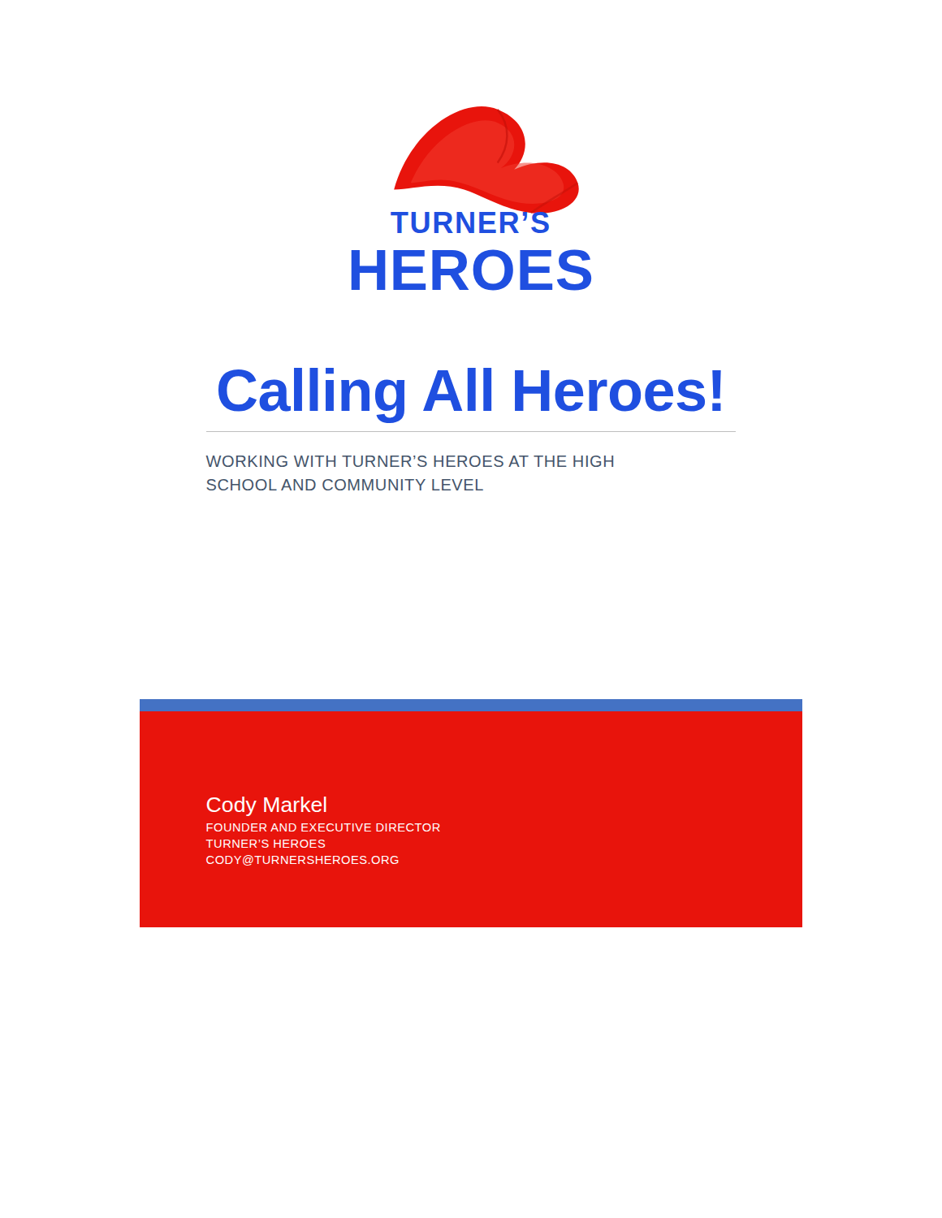Turner's Heroes TURNER’S HEROES
Calling All Heroes!
Working with Turner’s Heroes at the High School and Community Level
Cody Markel
Founder and Executive Director Turner’s Heroes cody@turnersheroes.org